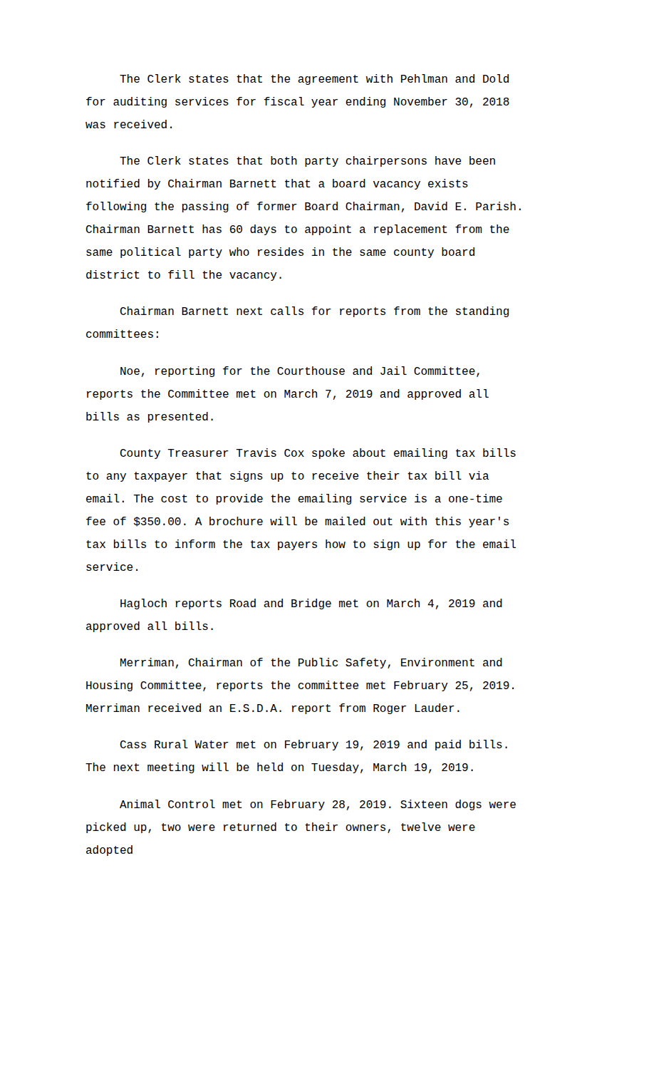The Clerk states that the agreement with Pehlman and Dold for auditing services for fiscal year ending November 30, 2018 was received.
The Clerk states that both party chairpersons have been notified by Chairman Barnett that a board vacancy exists following the passing of former Board Chairman, David E. Parish. Chairman Barnett has 60 days to appoint a replacement from the same political party who resides in the same county board district to fill the vacancy.
Chairman Barnett next calls for reports from the standing committees:
Noe, reporting for the Courthouse and Jail Committee, reports the Committee met on March 7, 2019 and approved all bills as presented.
County Treasurer Travis Cox spoke about emailing tax bills to any taxpayer that signs up to receive their tax bill via email. The cost to provide the emailing service is a one-time fee of $350.00. A brochure will be mailed out with this year's tax bills to inform the tax payers how to sign up for the email service.
Hagloch reports Road and Bridge met on March 4, 2019 and approved all bills.
Merriman, Chairman of the Public Safety, Environment and Housing Committee, reports the committee met February 25, 2019. Merriman received an E.S.D.A. report from Roger Lauder.
Cass Rural Water met on February 19, 2019 and paid bills. The next meeting will be held on Tuesday, March 19, 2019.
Animal Control met on February 28, 2019. Sixteen dogs were picked up, two were returned to their owners, twelve were adopted